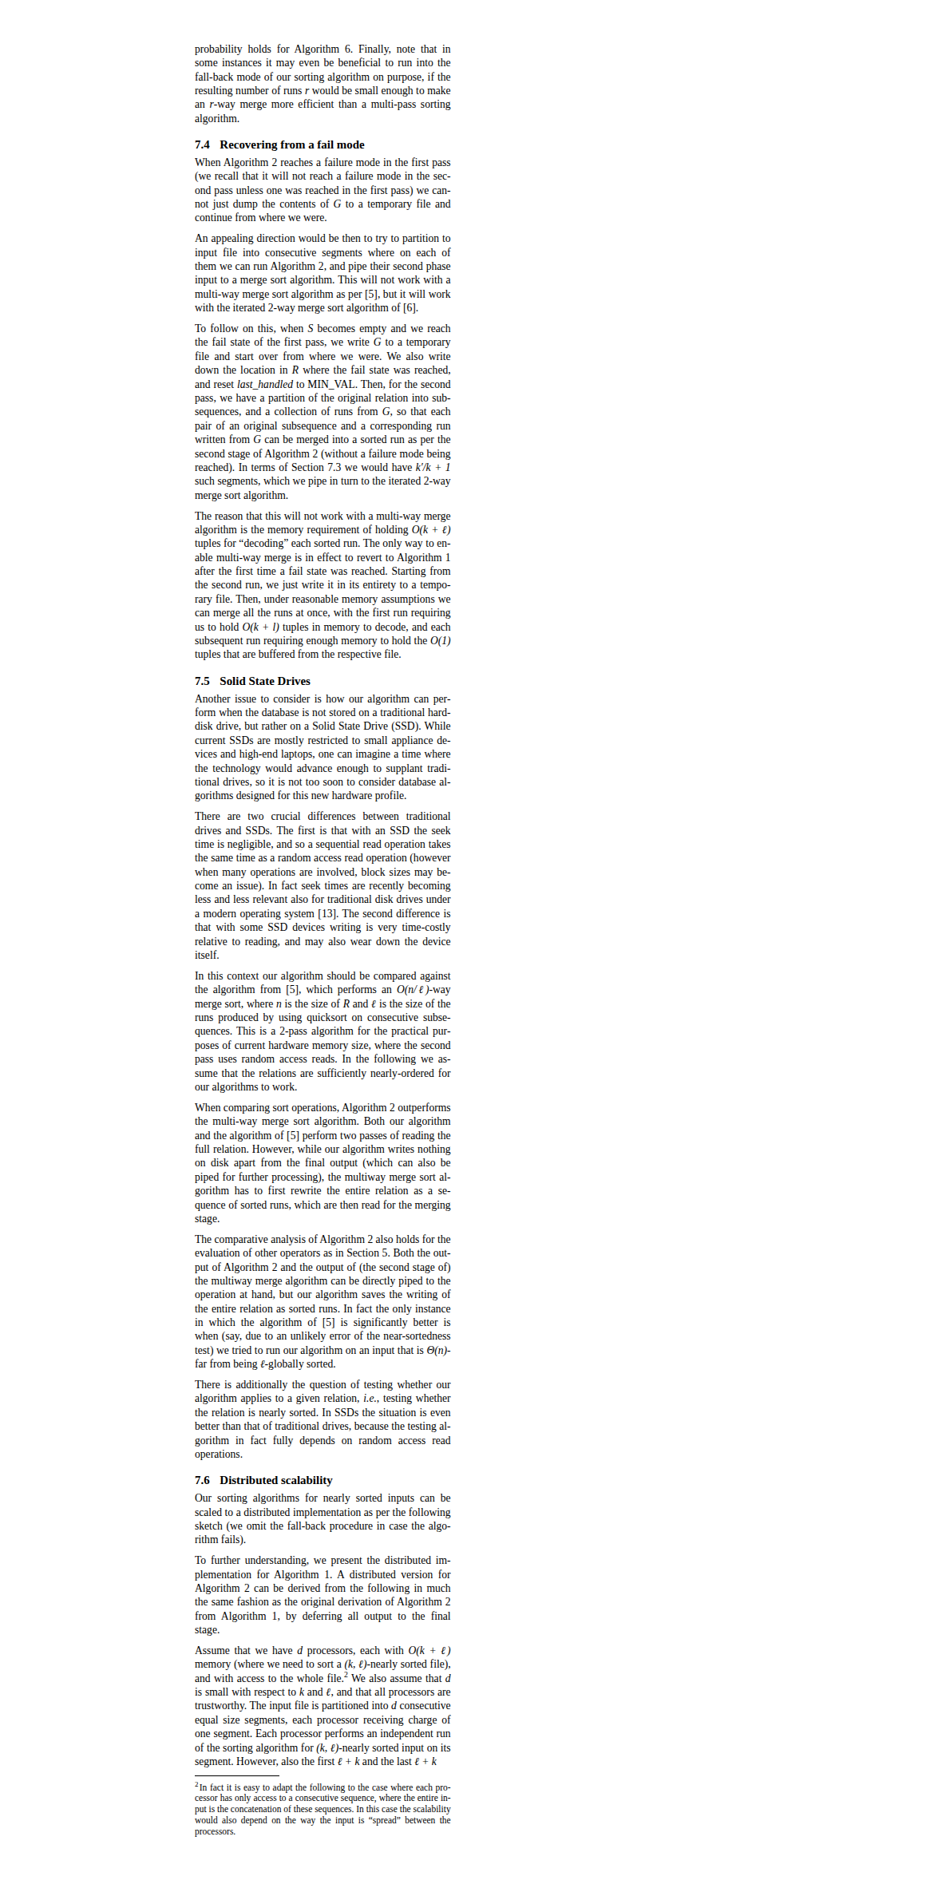probability holds for Algorithm 6. Finally, note that in some instances it may even be beneficial to run into the fall-back mode of our sorting algorithm on purpose, if the resulting number of runs r would be small enough to make an r-way merge more efficient than a multi-pass sorting algorithm.
7.4 Recovering from a fail mode
When Algorithm 2 reaches a failure mode in the first pass (we recall that it will not reach a failure mode in the second pass unless one was reached in the first pass) we cannot just dump the contents of G to a temporary file and continue from where we were.
An appealing direction would be then to try to partition to input file into consecutive segments where on each of them we can run Algorithm 2, and pipe their second phase input to a merge sort algorithm. This will not work with a multi-way merge sort algorithm as per [5], but it will work with the iterated 2-way merge sort algorithm of [6].
To follow on this, when S becomes empty and we reach the fail state of the first pass, we write G to a temporary file and start over from where we were. We also write down the location in R where the fail state was reached, and reset last_handled to MIN_VAL. Then, for the second pass, we have a partition of the original relation into subsequences, and a collection of runs from G, so that each pair of an original subsequence and a corresponding run written from G can be merged into a sorted run as per the second stage of Algorithm 2 (without a failure mode being reached). In terms of Section 7.3 we would have k′/k + 1 such segments, which we pipe in turn to the iterated 2-way merge sort algorithm.
The reason that this will not work with a multi-way merge algorithm is the memory requirement of holding O(k + ℓ) tuples for “decoding” each sorted run. The only way to enable multi-way merge is in effect to revert to Algorithm 1 after the first time a fail state was reached. Starting from the second run, we just write it in its entirety to a temporary file. Then, under reasonable memory assumptions we can merge all the runs at once, with the first run requiring us to hold O(k + l) tuples in memory to decode, and each subsequent run requiring enough memory to hold the O(1) tuples that are buffered from the respective file.
7.5 Solid State Drives
Another issue to consider is how our algorithm can perform when the database is not stored on a traditional harddisk drive, but rather on a Solid State Drive (SSD). While current SSDs are mostly restricted to small appliance devices and high-end laptops, one can imagine a time where the technology would advance enough to supplant traditional drives, so it is not too soon to consider database algorithms designed for this new hardware profile.
There are two crucial differences between traditional drives and SSDs. The first is that with an SSD the seek time is negligible, and so a sequential read operation takes the same time as a random access read operation (however when many operations are involved, block sizes may become an issue). In fact seek times are recently becoming less and less relevant also for traditional disk drives under a modern operating system [13]. The second difference is that with some SSD devices writing is very time-costly relative to reading, and may also wear down the device itself.
In this context our algorithm should be compared against the algorithm from [5], which performs an O(n/ℓ)-way merge sort, where n is the size of R and ℓ is the size of the runs produced by using quicksort on consecutive subsequences. This is a 2-pass algorithm for the practical purposes of current hardware memory size, where the second pass uses random access reads. In the following we assume that the relations are sufficiently nearly-ordered for our algorithms to work.
When comparing sort operations, Algorithm 2 outperforms the multi-way merge sort algorithm. Both our algorithm and the algorithm of [5] perform two passes of reading the full relation. However, while our algorithm writes nothing on disk apart from the final output (which can also be piped for further processing), the multiway merge sort algorithm has to first rewrite the entire relation as a sequence of sorted runs, which are then read for the merging stage.
The comparative analysis of Algorithm 2 also holds for the evaluation of other operators as in Section 5. Both the output of Algorithm 2 and the output of (the second stage of) the multiway merge algorithm can be directly piped to the operation at hand, but our algorithm saves the writing of the entire relation as sorted runs. In fact the only instance in which the algorithm of [5] is significantly better is when (say, due to an unlikely error of the near-sortedness test) we tried to run our algorithm on an input that is Θ(n)-far from being ℓ-globally sorted.
There is additionally the question of testing whether our algorithm applies to a given relation, i.e., testing whether the relation is nearly sorted. In SSDs the situation is even better than that of traditional drives, because the testing algorithm in fact fully depends on random access read operations.
7.6 Distributed scalability
Our sorting algorithms for nearly sorted inputs can be scaled to a distributed implementation as per the following sketch (we omit the fall-back procedure in case the algorithm fails).
To further understanding, we present the distributed implementation for Algorithm 1. A distributed version for Algorithm 2 can be derived from the following in much the same fashion as the original derivation of Algorithm 2 from Algorithm 1, by deferring all output to the final stage.
Assume that we have d processors, each with O(k + ℓ) memory (where we need to sort a (k, ℓ)-nearly sorted file), and with access to the whole file.2 We also assume that d is small with respect to k and ℓ, and that all processors are trustworthy. The input file is partitioned into d consecutive equal size segments, each processor receiving charge of one segment. Each processor performs an independent run of the sorting algorithm for (k, ℓ)-nearly sorted input on its segment. However, also the first ℓ + k and the last ℓ + k
2 In fact it is easy to adapt the following to the case where each processor has only access to a consecutive sequence, where the entire input is the concatenation of these sequences. In this case the scalability would also depend on the way the input is “spread” between the processors.